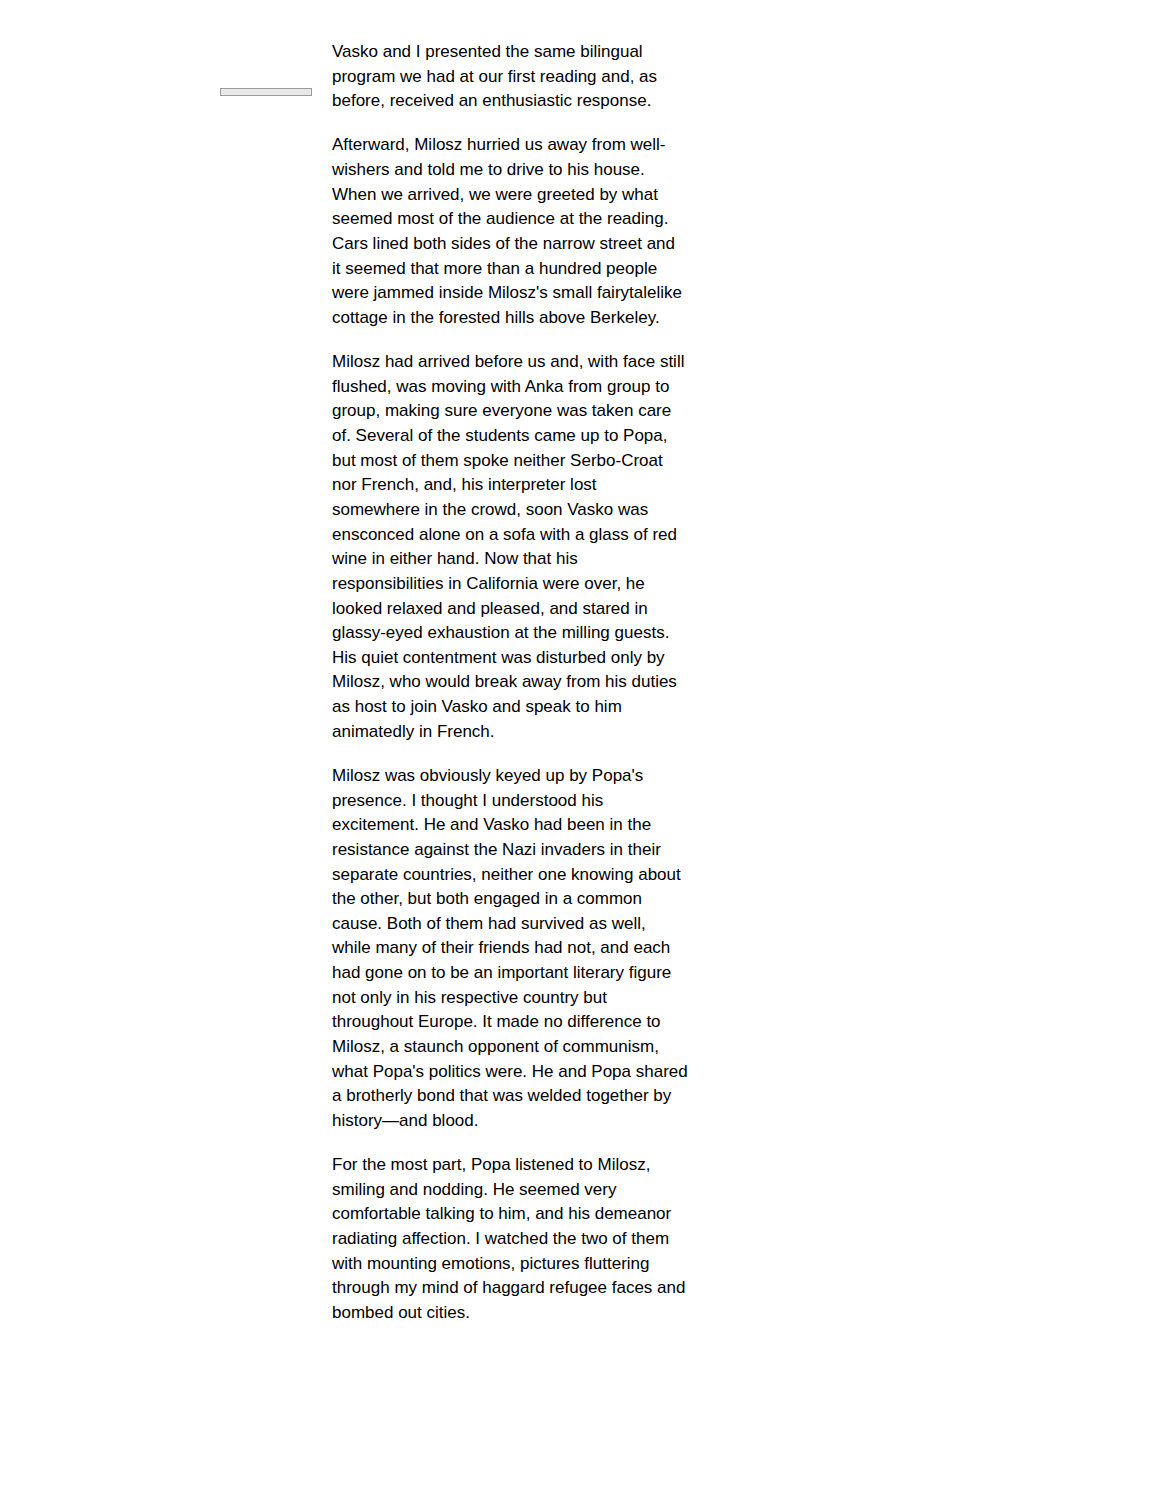Vasko and I presented the same bilingual program we had at our first reading and, as before, received an enthusiastic response.
Afterward, Milosz hurried us away from well-wishers and told me to drive to his house. When we arrived, we were greeted by what seemed most of the audience at the reading. Cars lined both sides of the narrow street and it seemed that more than a hundred people were jammed inside Milosz's small fairytalelike cottage in the forested hills above Berkeley.
Milosz had arrived before us and, with face still flushed, was moving with Anka from group to group, making sure everyone was taken care of. Several of the students came up to Popa, but most of them spoke neither Serbo-Croat nor French, and, his interpreter lost somewhere in the crowd, soon Vasko was ensconced alone on a sofa with a glass of red wine in either hand. Now that his responsibilities in California were over, he looked relaxed and pleased, and stared in glassy-eyed exhaustion at the milling guests. His quiet contentment was disturbed only by Milosz, who would break away from his duties as host to join Vasko and speak to him animatedly in French.
Milosz was obviously keyed up by Popa's presence. I thought I understood his excitement. He and Vasko had been in the resistance against the Nazi invaders in their separate countries, neither one knowing about the other, but both engaged in a common cause. Both of them had survived as well, while many of their friends had not, and each had gone on to be an important literary figure not only in his respective country but throughout Europe. It made no difference to Milosz, a staunch opponent of communism, what Popa's politics were. He and Popa shared a brotherly bond that was welded together by history—and blood.
For the most part, Popa listened to Milosz, smiling and nodding. He seemed very comfortable talking to him, and his demeanor radiating affection. I watched the two of them with mounting emotions, pictures fluttering through my mind of haggard refugee faces and bombed out cities.